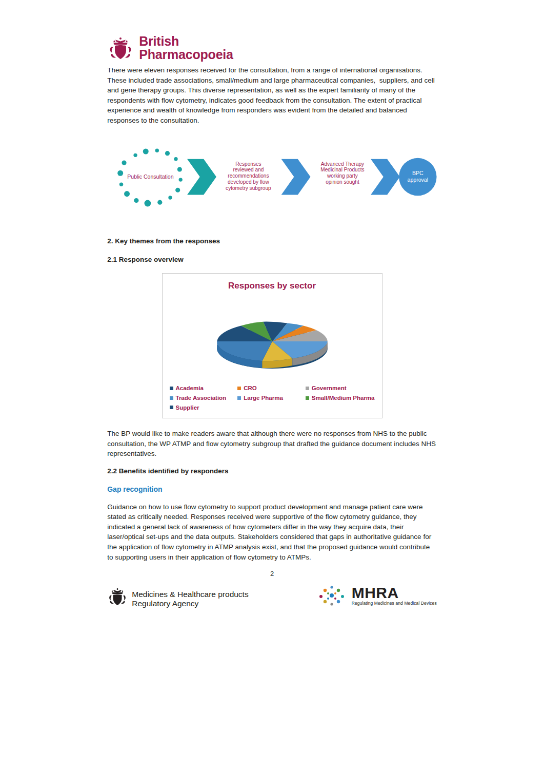British
Pharmacopoeia
There were eleven responses received for the consultation, from a range of international organisations. These included trade associations, small/medium and large pharmaceutical companies, suppliers, and cell and gene therapy groups. This diverse representation, as well as the expert familiarity of many of the respondents with flow cytometry, indicates good feedback from the consultation. The extent of practical experience and wealth of knowledge from responders was evident from the detailed and balanced responses to the consultation.
Public Consultation Responses reviewed and recommendations developed by flow cytometry subgroup Advanced Therapy Medicinal Products working party opinion sought BPC approval
2. Key themes from the responses
2.1 Response overview
Responses by sector
Academia CRO Government Trade Association Large Pharma Small/Medium Pharma Supplier
The BP would like to make readers aware that although there were no responses from NHS to the public consultation, the WP ATMP and flow cytometry subgroup that drafted the guidance document includes NHS representatives.
2.2 Benefits identified by responders
Gap recognition
Guidance on how to use flow cytometry to support product development and manage patient care were stated as critically needed. Responses received were supportive of the flow cytometry guidance, they indicated a general lack of awareness of how cytometers differ in the way they acquire data, their laser/optical set-ups and the data outputs. Stakeholders considered that gaps in authoritative guidance for the application of flow cytometry in ATMP analysis exist, and that the proposed guidance would contribute to supporting users in their application of flow cytometry to ATMPs.
2
Medicines & Healthcare products
Regulatory Agency
MHRA
Regulating Medicines and Medical Devices